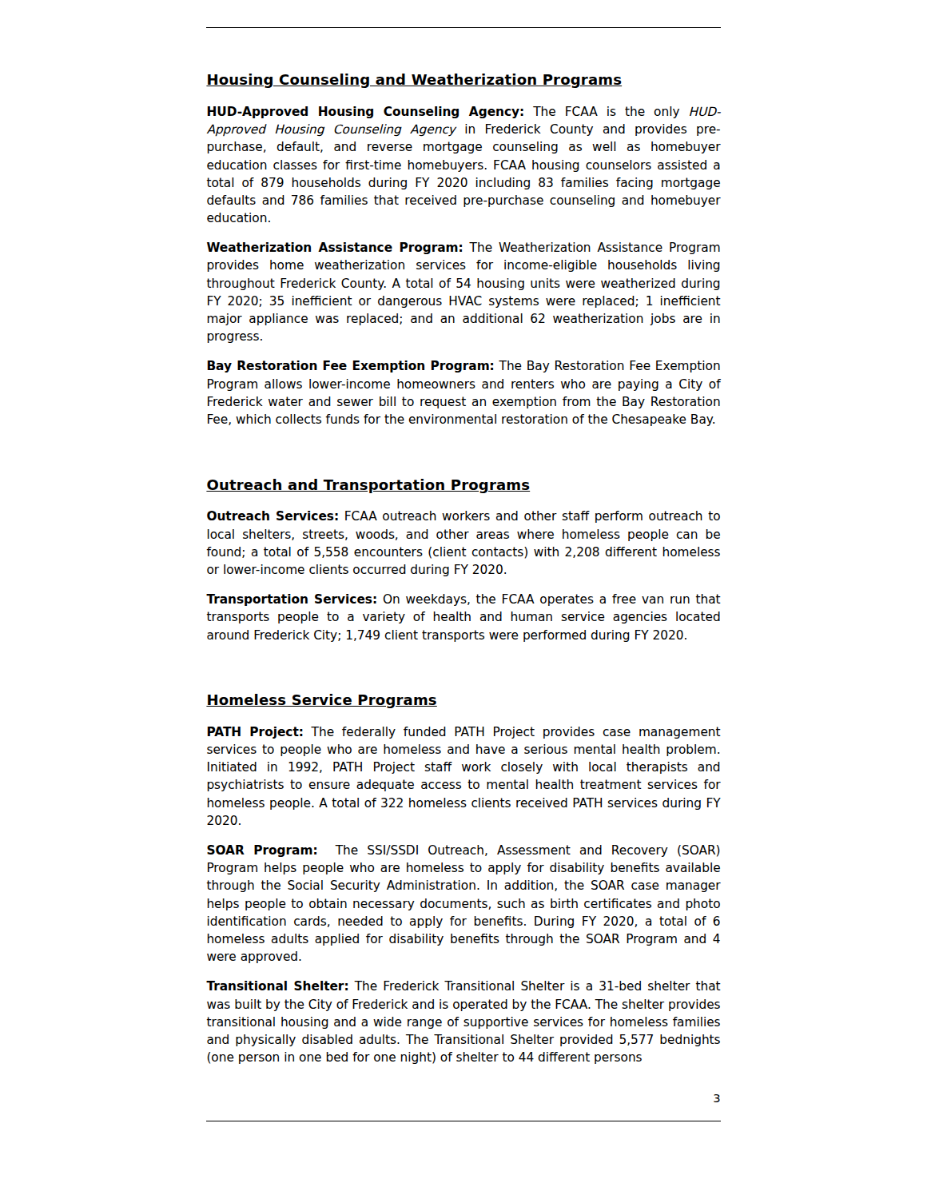Housing Counseling and Weatherization Programs
HUD-Approved Housing Counseling Agency: The FCAA is the only HUD-Approved Housing Counseling Agency in Frederick County and provides pre-purchase, default, and reverse mortgage counseling as well as homebuyer education classes for first-time homebuyers. FCAA housing counselors assisted a total of 879 households during FY 2020 including 83 families facing mortgage defaults and 786 families that received pre-purchase counseling and homebuyer education.
Weatherization Assistance Program: The Weatherization Assistance Program provides home weatherization services for income-eligible households living throughout Frederick County. A total of 54 housing units were weatherized during FY 2020; 35 inefficient or dangerous HVAC systems were replaced; 1 inefficient major appliance was replaced; and an additional 62 weatherization jobs are in progress.
Bay Restoration Fee Exemption Program: The Bay Restoration Fee Exemption Program allows lower-income homeowners and renters who are paying a City of Frederick water and sewer bill to request an exemption from the Bay Restoration Fee, which collects funds for the environmental restoration of the Chesapeake Bay.
Outreach and Transportation Programs
Outreach Services: FCAA outreach workers and other staff perform outreach to local shelters, streets, woods, and other areas where homeless people can be found; a total of 5,558 encounters (client contacts) with 2,208 different homeless or lower-income clients occurred during FY 2020.
Transportation Services: On weekdays, the FCAA operates a free van run that transports people to a variety of health and human service agencies located around Frederick City; 1,749 client transports were performed during FY 2020.
Homeless Service Programs
PATH Project: The federally funded PATH Project provides case management services to people who are homeless and have a serious mental health problem. Initiated in 1992, PATH Project staff work closely with local therapists and psychiatrists to ensure adequate access to mental health treatment services for homeless people. A total of 322 homeless clients received PATH services during FY 2020.
SOAR Program: The SSI/SSDI Outreach, Assessment and Recovery (SOAR) Program helps people who are homeless to apply for disability benefits available through the Social Security Administration. In addition, the SOAR case manager helps people to obtain necessary documents, such as birth certificates and photo identification cards, needed to apply for benefits. During FY 2020, a total of 6 homeless adults applied for disability benefits through the SOAR Program and 4 were approved.
Transitional Shelter: The Frederick Transitional Shelter is a 31-bed shelter that was built by the City of Frederick and is operated by the FCAA. The shelter provides transitional housing and a wide range of supportive services for homeless families and physically disabled adults. The Transitional Shelter provided 5,577 bednights (one person in one bed for one night) of shelter to 44 different persons
3